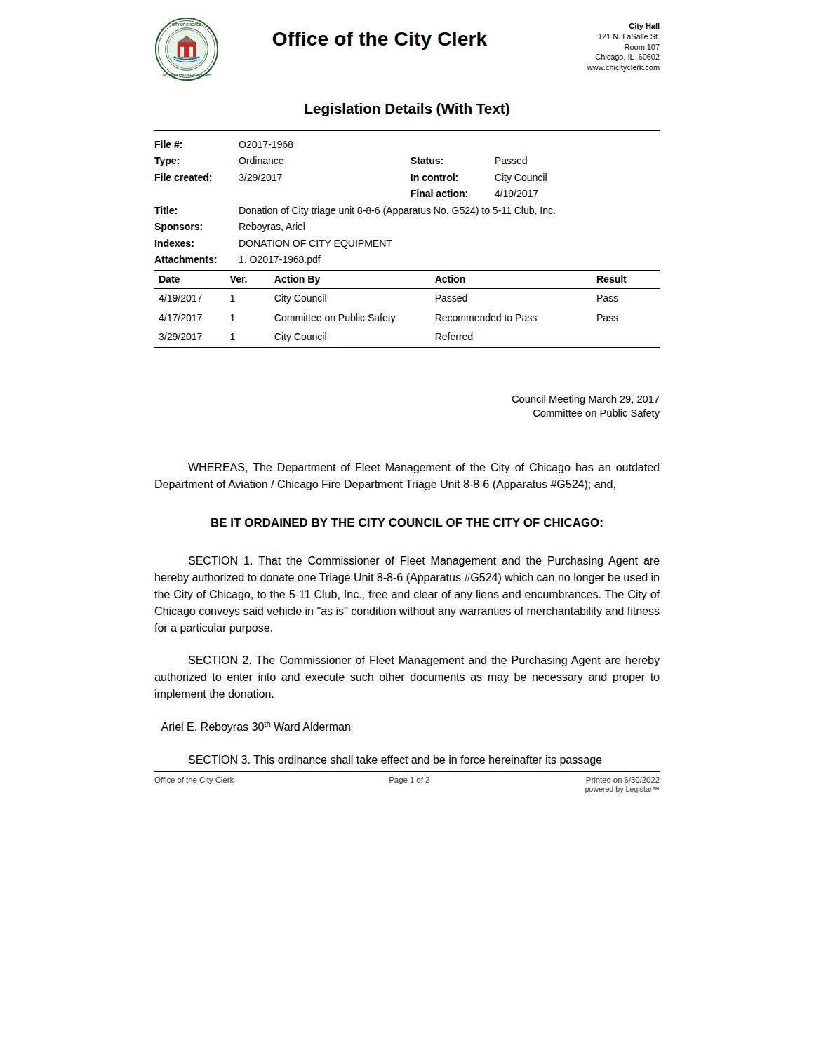CITY OF CHICAGO INCORPORATED 4th MARCH 1837
Office of the City Clerk
City Hall
121 N. LaSalle St.
Room 107
Chicago, IL 60602
www.chicityclerk.com
Legislation Details (With Text)
| File #: | O2017-1968 | | |
| Type: | Ordinance | Status: | Passed |
| File created: | 3/29/2017 | In control: | City Council |
| | | Final action: | 4/19/2017 |
| Title: | Donation of City triage unit 8-8-6 (Apparatus No. G524) to 5-11 Club, Inc. |
| Sponsors: | Reboyras, Ariel |
| Indexes: | DONATION OF CITY EQUIPMENT |
| Attachments: | 1. O2017-1968.pdf |
| Date | Ver. | Action By | Action | Result |
| --- | --- | --- | --- | --- |
| 4/19/2017 | 1 | City Council | Passed | Pass |
| 4/17/2017 | 1 | Committee on Public Safety | Recommended to Pass | Pass |
| 3/29/2017 | 1 | City Council | Referred | |
Council Meeting March 29, 2017
Committee on Public Safety
WHEREAS, The Department of Fleet Management of the City of Chicago has an outdated Department of Aviation / Chicago Fire Department Triage Unit 8-8-6 (Apparatus #G524); and,
BE IT ORDAINED BY THE CITY COUNCIL OF THE CITY OF CHICAGO:
SECTION 1. That the Commissioner of Fleet Management and the Purchasing Agent are hereby authorized to donate one Triage Unit 8-8-6 (Apparatus #G524) which can no longer be used in the City of Chicago, to the 5-11 Club, Inc., free and clear of any liens and encumbrances. The City of Chicago conveys said vehicle in "as is" condition without any warranties of merchantability and fitness for a particular purpose.
SECTION 2. The Commissioner of Fleet Management and the Purchasing Agent are hereby authorized to enter into and execute such other documents as may be necessary and proper to implement the donation.
Ariel E. Reboyras 30th Ward Alderman
SECTION 3. This ordinance shall take effect and be in force hereinafter its passage
Office of the City Clerk
Page 1 of 2
Printed on 6/30/2022 powered by Legistar™